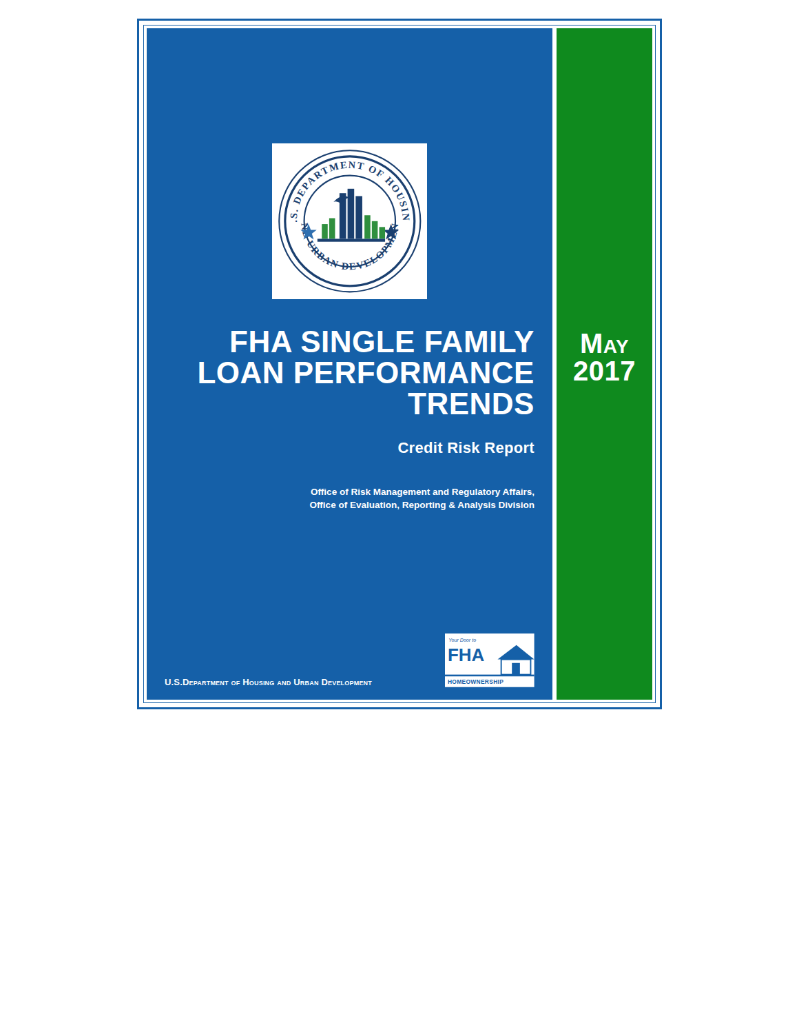U.S. DEPARTMENT OF HOUSING AND URBAN DEVELOPMENT
FHA Single Family
Loan Performance
Trends
Credit Risk Report
Office of Risk Management and Regulatory Affairs,
Office of Evaluation, Reporting & Analysis Division
U.S.Department of Housing and Urban Development
Your Door to FHA HOMEOWNERSHIP
May 2017